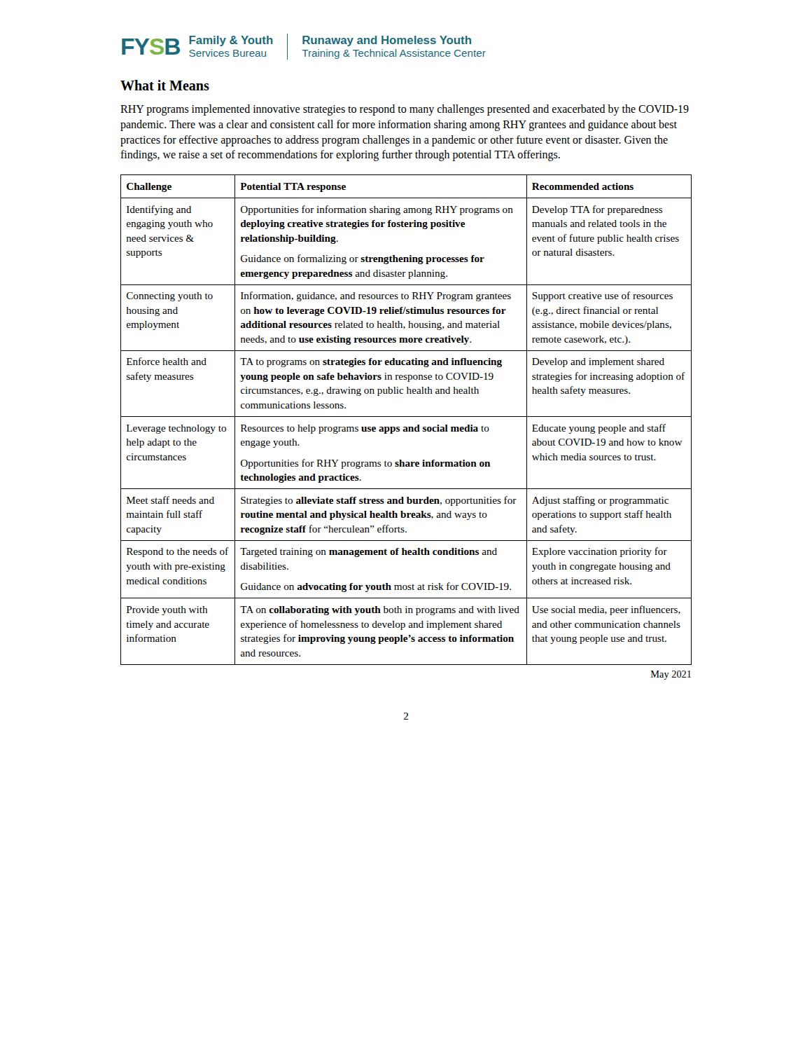FYSB
Family & Youth
Services Bureau
Runaway and Homeless Youth
Training & Technical Assistance Center
What it Means
RHY programs implemented innovative strategies to respond to many challenges presented and exacerbated by the COVID-19 pandemic. There was a clear and consistent call for more information sharing among RHY grantees and guidance about best practices for effective approaches to address program challenges in a pandemic or other future event or disaster. Given the findings, we raise a set of recommendations for exploring further through potential TTA offerings.
Challenges, potential TTA responses, and recommended actions
| Challenge | Potential TTA response | Recommended actions |
| --- | --- | --- |
| Identifying and engaging youth who need services & supports | Opportunities for information sharing among RHY programs on deploying creative strategies for fostering positive relationship-building . Guidance on formalizing or strengthening processes for emergency preparedness and disaster planning. | Develop TTA for preparedness manuals and related tools in the event of future public health crises or natural disasters. |
| Connecting youth to housing and employment | Information, guidance, and resources to RHY Program grantees on how to leverage COVID-19 relief/stimulus resources for additional resources related to health, housing, and material needs, and to use existing resources more creatively . | Support creative use of resources (e.g., direct financial or rental assistance, mobile devices/plans, remote casework, etc.). |
| Enforce health and safety measures | TA to programs on strategies for educating and influencing young people on safe behaviors in response to COVID-19 circumstances, e.g., drawing on public health and health communications lessons. | Develop and implement shared strategies for increasing adoption of health safety measures. |
| Leverage technology to help adapt to the circumstances | Resources to help programs use apps and social media to engage youth. Opportunities for RHY programs to share information on technologies and practices . | Educate young people and staff about COVID-19 and how to know which media sources to trust. |
| Meet staff needs and maintain full staff capacity | Strategies to alleviate staff stress and burden , opportunities for routine mental and physical health breaks , and ways to recognize staff for “herculean” efforts. | Adjust staffing or programmatic operations to support staff health and safety. |
| Respond to the needs of youth with pre-existing medical conditions | Targeted training on management of health conditions and disabilities. Guidance on advocating for youth most at risk for COVID-19. | Explore vaccination priority for youth in congregate housing and others at increased risk. |
| Provide youth with timely and accurate information | TA on collaborating with youth both in programs and with lived experience of homelessness to develop and implement shared strategies for improving young people’s access to information and resources. | Use social media, peer influencers, and other communication channels that young people use and trust. |
May 2021
2